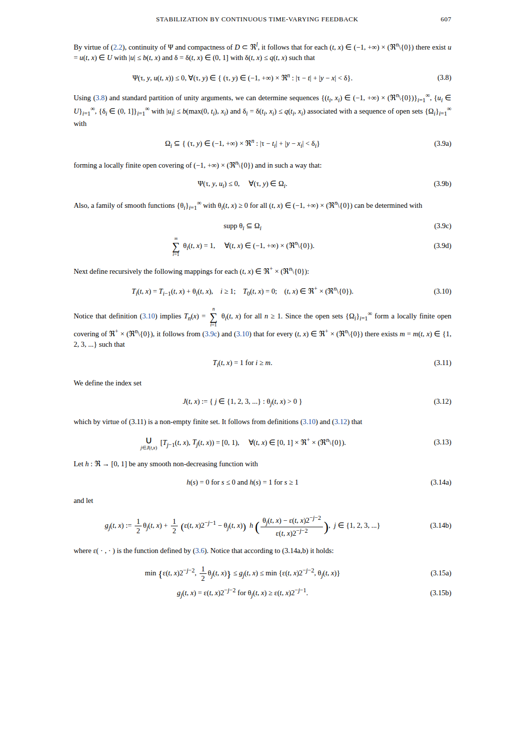STABILIZATION BY CONTINUOUS TIME-VARYING FEEDBACK 607
By virtue of (2.2), continuity of Ψ and compactness of D ⊂ ℜl, it follows that for each (t, x) ∈ (−1, +∞) × (ℜn\{0}) there exist u = u(t, x) ∈ U with |u| ≤ b(t, x) and δ = δ(t, x) ∈ (0, 1] with δ(t, x) ≤ q(t, x) such that
Ψ(τ, y, u(t, x)) ≤ 0, ∀(τ, y) ∈ { (τ, y) ∈ (−1, +∞) × ℜn : |τ − t| + |y − x| < δ}. (3.8)
Using (3.8) and standard partition of unity arguments, we can determine sequences {(ti, xi) ∈ (−1, +∞) × (ℜn\{0})}i=1∞, {ui ∈ U}i=1∞, {δi ∈ (0, 1]}i=1∞ with |ui| ≤ b(max(0, ti), xi) and δi = δ(ti, xi) ≤ q(ti, xi) associated with a sequence of open sets {Ωi}i=1∞ with
Ωi ⊆ { (τ, y) ∈ (−1, +∞) × ℜn : |τ − ti| + |y − xi| < δi} (3.9a)
forming a locally finite open covering of (−1, +∞) × (ℜn\{0}) and in such a way that:
Ψ(τ, y, ui) ≤ 0, ∀(τ, y) ∈ Ωi. (3.9b)
Also, a family of smooth functions {θi}i=1∞ with θi(t, x) ≥ 0 for all (t, x) ∈ (−1, +∞) × (ℜn\{0}) can be determined with
supp θi ⊆ Ωi (3.9c)
∞∑i=1 θi(t, x) = 1, ∀(t, x) ∈ (−1, +∞) × (ℜn\{0}). (3.9d)
Next define recursively the following mappings for each (t, x) ∈ ℜ+ × (ℜn\{0}):
Ti(t, x) = Ti−1(t, x) + θi(t, x), i ≥ 1; T0(t, x) = 0; (t, x) ∈ ℜ+ × (ℜn\{0}). (3.10)
Notice that definition (3.10) implies Tn(x) = n∑i=1 θi(t, x) for all n ≥ 1. Since the open sets {Ωi}i=1∞ form a locally finite open covering of ℜ+ × (ℜn\{0}), it follows from (3.9c) and (3.10) that for every (t, x) ∈ ℜ+ × (ℜn\{0}) there exists m = m(t, x) ∈ {1, 2, 3, ...} such that
Ti(t, x) = 1 for i ≥ m. (3.11)
We define the index set
J(t, x) := { j ∈ {1, 2, 3, ...} : θj(t, x) > 0 } (3.12)
which by virtue of (3.11) is a non-empty finite set. It follows from definitions (3.10) and (3.12) that
∪j∈J(t,x) [Tj−1(t, x), Tj(t, x)) = [0, 1), ∀(t, x) ∈ [0, 1] × ℜ+ × (ℜn\{0}). (3.13)
Let h : ℜ → [0, 1] be any smooth non-decreasing function with
h(s) = 0 for s ≤ 0 and h(s) = 1 for s ≥ 1 (3.14a)
and let
gj(t, x) := 12θj(t, x) + 12 (ε(t, x)2−j−1 − θj(t, x)) h (θj(t, x) − ε(t, x)2−j−2 ε(t, x)2−j−2), j ∈ {1, 2, 3, ...} (3.14b)
where ε( · , · ) is the function defined by (3.6). Notice that according to (3.14a,b) it holds:
min {ε(t, x)2−j−2, 12θj(t, x)} ≤ gj(t, x) ≤ min {ε(t, x)2−j−2, θj(t, x)} (3.15a)
gj(t, x) = ε(t, x)2−j−2 for θj(t, x) ≥ ε(t, x)2−j−1. (3.15b)